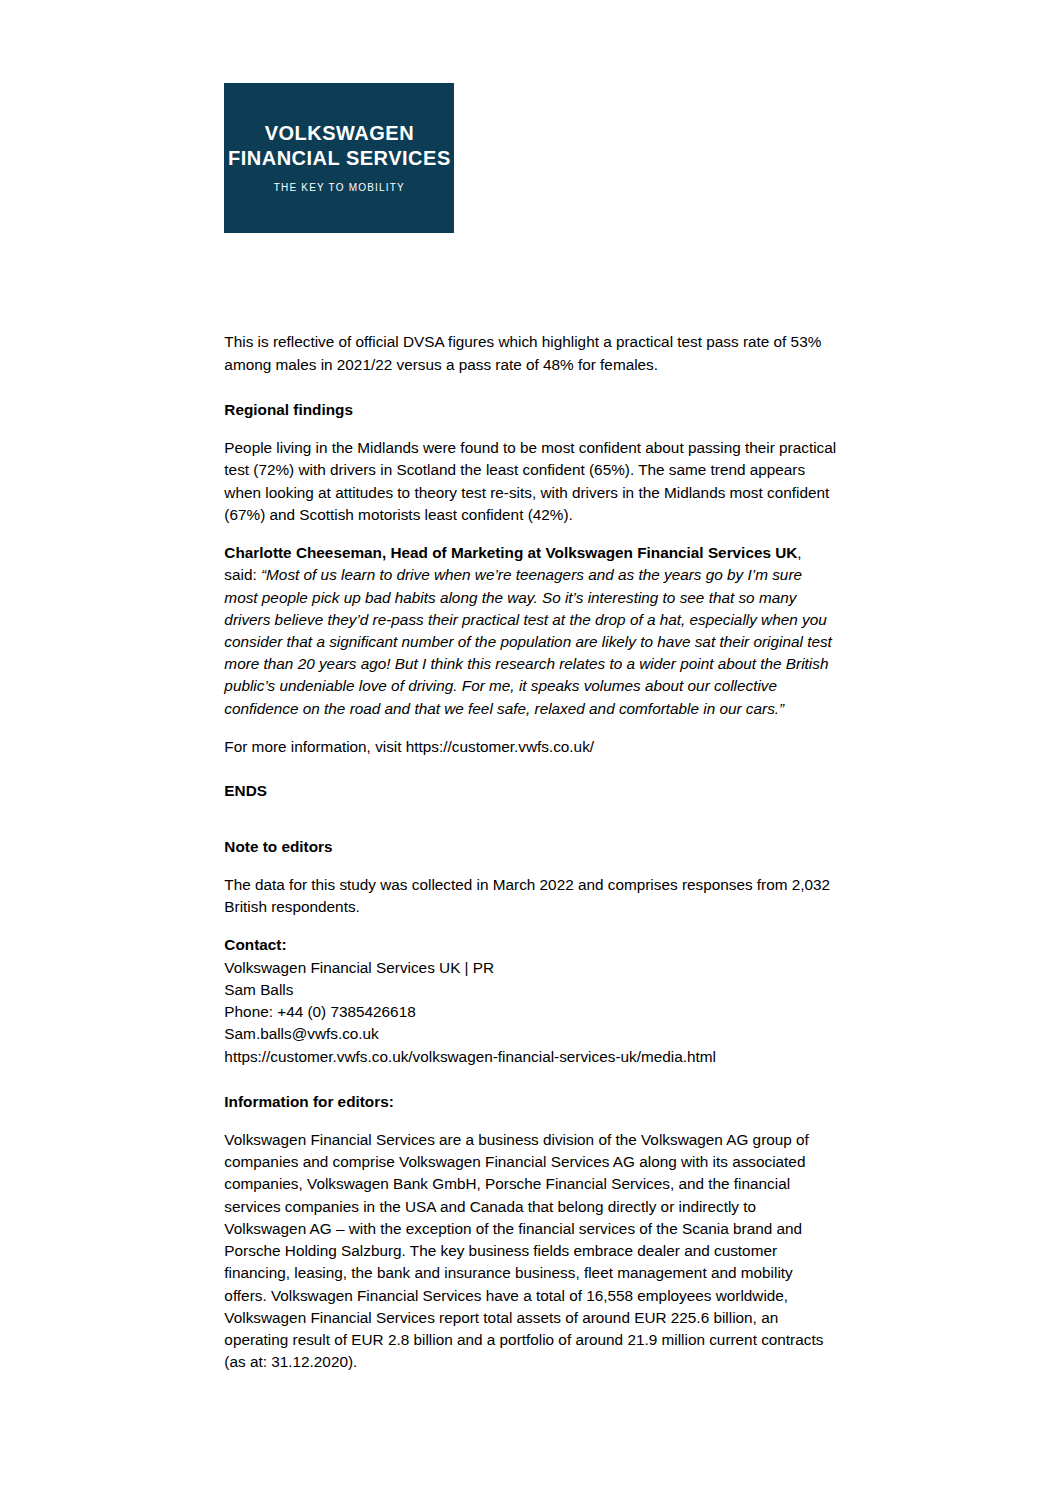VOLKSWAGEN
FINANCIAL SERVICES
THE KEY TO MOBILITY
This is reflective of official DVSA figures which highlight a practical test pass rate of 53% among males in 2021/22 versus a pass rate of 48% for females.
Regional findings
People living in the Midlands were found to be most confident about passing their practical test (72%) with drivers in Scotland the least confident (65%). The same trend appears when looking at attitudes to theory test re-sits, with drivers in the Midlands most confident (67%) and Scottish motorists least confident (42%).
Charlotte Cheeseman, Head of Marketing at Volkswagen Financial Services UK, said: “Most of us learn to drive when we’re teenagers and as the years go by I’m sure most people pick up bad habits along the way. So it’s interesting to see that so many drivers believe they’d re-pass their practical test at the drop of a hat, especially when you consider that a significant number of the population are likely to have sat their original test more than 20 years ago! But I think this research relates to a wider point about the British public’s undeniable love of driving. For me, it speaks volumes about our collective confidence on the road and that we feel safe, relaxed and comfortable in our cars.”
For more information, visit https://customer.vwfs.co.uk/
ENDS
Note to editors
The data for this study was collected in March 2022 and comprises responses from 2,032 British respondents.
Contact:
Volkswagen Financial Services UK | PR
Sam Balls
Phone: +44 (0) 7385426618
Sam.balls@vwfs.co.uk
https://customer.vwfs.co.uk/volkswagen-financial-services-uk/media.html
Information for editors:
Volkswagen Financial Services are a business division of the Volkswagen AG group of companies and comprise Volkswagen Financial Services AG along with its associated companies, Volkswagen Bank GmbH, Porsche Financial Services, and the financial services companies in the USA and Canada that belong directly or indirectly to Volkswagen AG – with the exception of the financial services of the Scania brand and Porsche Holding Salzburg. The key business fields embrace dealer and customer financing, leasing, the bank and insurance business, fleet management and mobility offers. Volkswagen Financial Services have a total of 16,558 employees worldwide, Volkswagen Financial Services report total assets of around EUR 225.6 billion, an operating result of EUR 2.8 billion and a portfolio of around 21.9 million current contracts (as at: 31.12.2020).